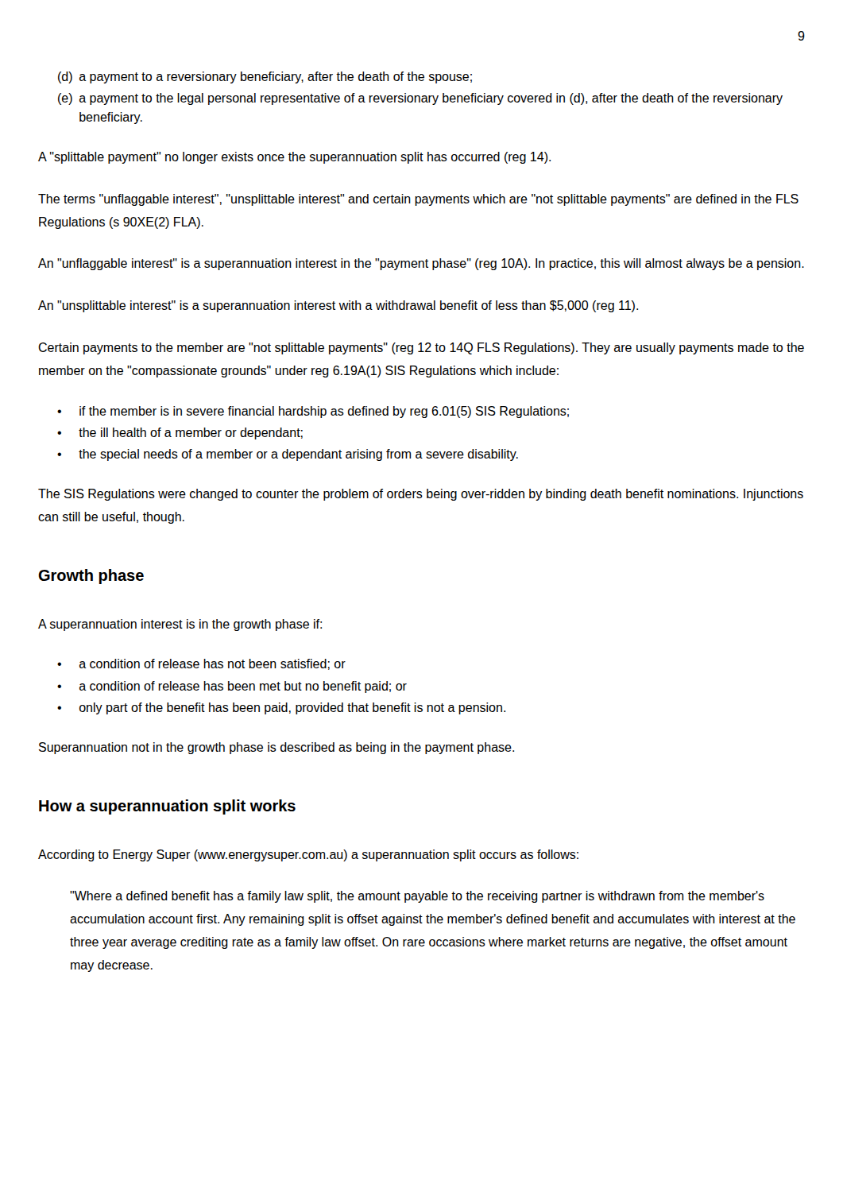9
(d) a payment to a reversionary beneficiary, after the death of the spouse;
(e) a payment to the legal personal representative of a reversionary beneficiary covered in (d), after the death of the reversionary beneficiary.
A "splittable payment" no longer exists once the superannuation split has occurred (reg 14).
The terms "unflaggable interest", "unsplittable interest" and certain payments which are "not splittable payments" are defined in the FLS Regulations (s 90XE(2) FLA).
An "unflaggable interest" is a superannuation interest in the "payment phase" (reg 10A). In practice, this will almost always be a pension.
An "unsplittable interest" is a superannuation interest with a withdrawal benefit of less than $5,000 (reg 11).
Certain payments to the member are "not splittable payments" (reg 12 to 14Q FLS Regulations). They are usually payments made to the member on the "compassionate grounds" under reg 6.19A(1) SIS Regulations which include:
if the member is in severe financial hardship as defined by reg 6.01(5) SIS Regulations;
the ill health of a member or dependant;
the special needs of a member or a dependant arising from a severe disability.
The SIS Regulations were changed to counter the problem of orders being over-ridden by binding death benefit nominations. Injunctions can still be useful, though.
Growth phase
A superannuation interest is in the growth phase if:
a condition of release has not been satisfied; or
a condition of release has been met but no benefit paid; or
only part of the benefit has been paid, provided that benefit is not a pension.
Superannuation not in the growth phase is described as being in the payment phase.
How a superannuation split works
According to Energy Super (www.energysuper.com.au) a superannuation split occurs as follows:
"Where a defined benefit has a family law split, the amount payable to the receiving partner is withdrawn from the member's accumulation account first. Any remaining split is offset against the member's defined benefit and accumulates with interest at the three year average crediting rate as a family law offset. On rare occasions where market returns are negative, the offset amount may decrease.